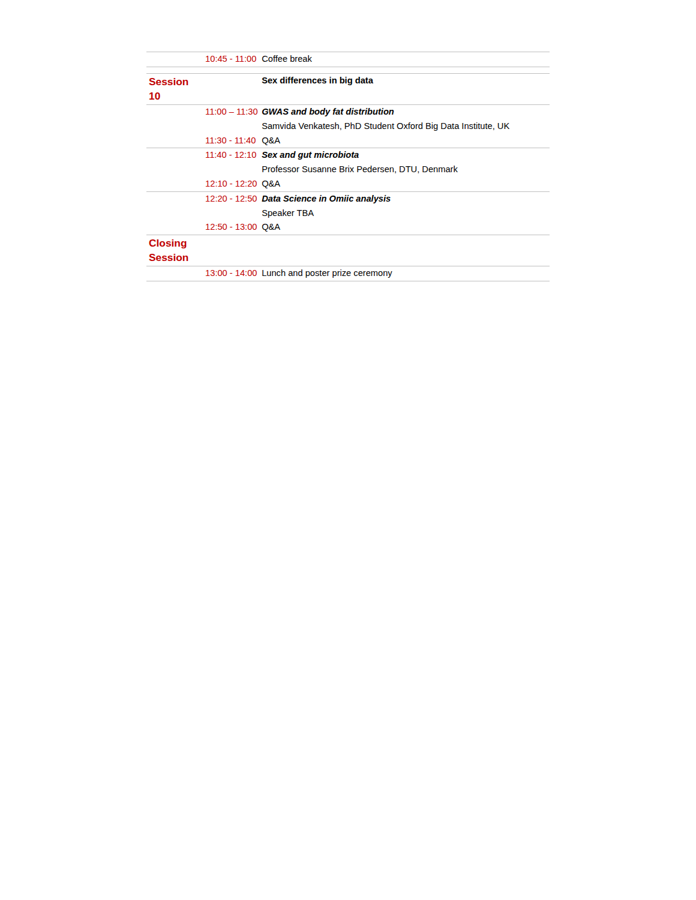| | 10:45 - 11:00 | Coffee break |
| Session 10 | | Sex differences in big data |
| | 11:00 – 11:30 | GWAS and body fat distribution |
| | | Samvida Venkatesh, PhD Student Oxford Big Data Institute, UK |
| | 11:30 - 11:40 | Q&A |
| | 11:40 - 12:10 | Sex and gut microbiota |
| | | Professor Susanne Brix Pedersen, DTU, Denmark |
| | 12:10 - 12:20 | Q&A |
| | 12:20 - 12:50 | Data Science in Omiic analysis |
| | | Speaker TBA |
| | 12:50 - 13:00 | Q&A |
| Closing Session | | |
| | 13:00 - 14:00 | Lunch and poster prize ceremony |